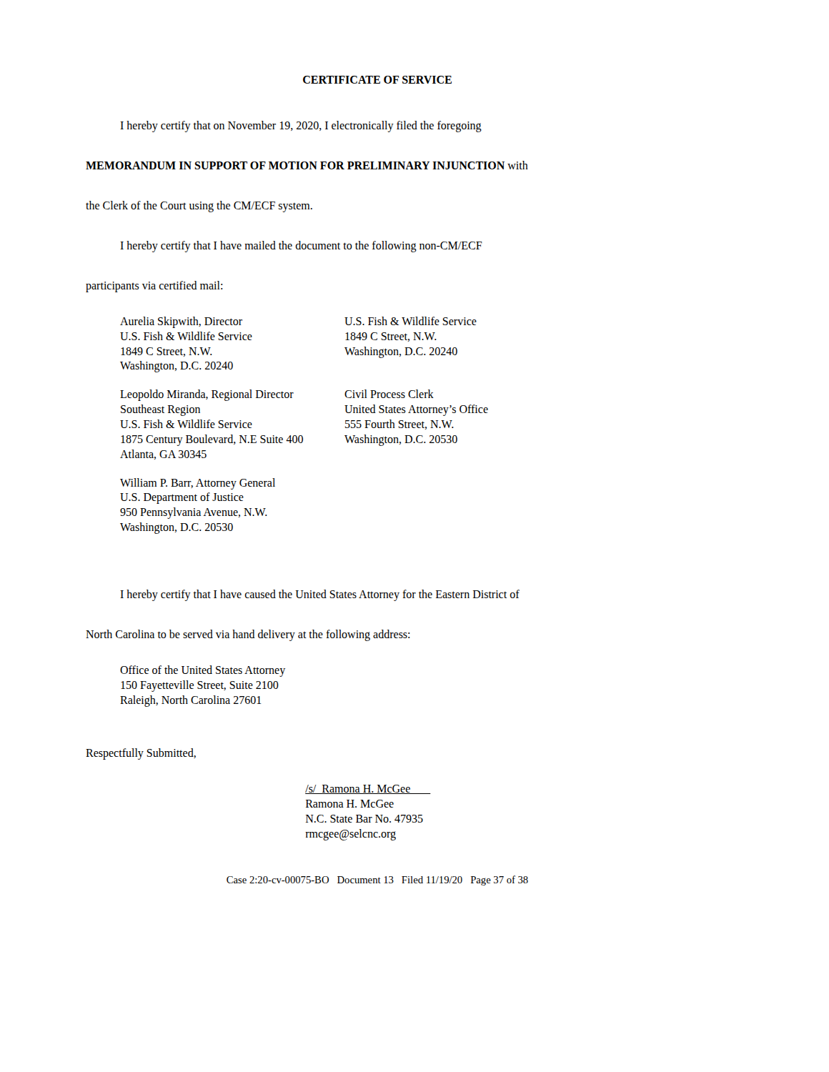CERTIFICATE OF SERVICE
I hereby certify that on November 19, 2020, I electronically filed the foregoing
MEMORANDUM IN SUPPORT OF MOTION FOR PRELIMINARY INJUNCTION with
the Clerk of the Court using the CM/ECF system.
I hereby certify that I have mailed the document to the following non-CM/ECF
participants via certified mail:
| Aurelia Skipwith, Director U.S. Fish & Wildlife Service 1849 C Street, N.W. Washington, D.C. 20240 | U.S. Fish & Wildlife Service 1849 C Street, N.W. Washington, D.C. 20240 |
| Leopoldo Miranda, Regional Director Southeast Region U.S. Fish & Wildlife Service 1875 Century Boulevard, N.E Suite 400 Atlanta, GA 30345 | Civil Process Clerk United States Attorney’s Office 555 Fourth Street, N.W. Washington, D.C. 20530 |
| William P. Barr, Attorney General U.S. Department of Justice 950 Pennsylvania Avenue, N.W. Washington, D.C. 20530 | |
I hereby certify that I have caused the United States Attorney for the Eastern District of
North Carolina to be served via hand delivery at the following address:
Office of the United States Attorney
150 Fayetteville Street, Suite 2100
Raleigh, North Carolina 27601
Respectfully Submitted,
/s/ Ramona H. McGee
Ramona H. McGee
N.C. State Bar No. 47935
rmcgee@selcnc.org
Case 2:20-cv-00075-BO Document 13 Filed 11/19/20 Page 37 of 38